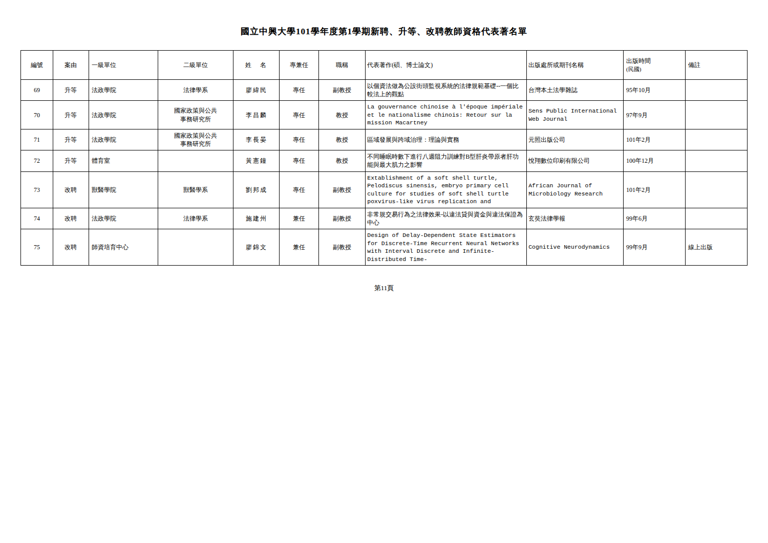國立中興大學101學年度第1學期新聘、升等、改聘教師資格代表著名單
| 編號 | 案由 | 一級單位 | 二級單位 | 姓 名 | 專兼任 | 職稱 | 代表著作(碩、博士論文) | 出版處所或期刊名稱 | 出版時間 (民國) | 備註 |
| --- | --- | --- | --- | --- | --- | --- | --- | --- | --- | --- |
| 69 | 升等 | 法政學院 | 法律學系 | 廖緯民 | 專任 | 副教授 | 以個資法做為公設街頭監視系統的法律規範基礎--一個比較法上的觀點 | 台灣本土法學雜誌 | 95年10月 | |
| 70 | 升等 | 法政學院 | 國家政策與公共 事務研究所 | 李昌麟 | 專任 | 教授 | La gouvernance chinoise à l'époque impériale et le nationalisme chinois: Retour sur la mission Macartney | Sens Public International Web Journal | 97年9月 | |
| 71 | 升等 | 法政學院 | 國家政策與公共 事務研究所 | 李長晏 | 專任 | 教授 | 區域發展與跨域治理：理論與實務 | 元照出版公司 | 101年2月 | |
| 72 | 升等 | 體育室 | | 黃憲鐘 | 專任 | 教授 | 不同睡眠時數下進行八週阻力訓練對B型肝炎帶原者肝功能與最大肌力之影響 | 悅翔數位印刷有限公司 | 100年12月 | |
| 73 | 改聘 | 獸醫學院 | 獸醫學系 | 劉邦成 | 專任 | 副教授 | Extablishment of a soft shell turtle, Pelodiscus sinensis, embryo primary cell culture for studies of soft shell turtle poxvirus-like virus replication and | African Journal of Microbiology Research | 101年2月 | |
| 74 | 改聘 | 法政學院 | 法律學系 | 施建州 | 兼任 | 副教授 | 非常規交易行為之法律效果-以違法貸與資金與違法保證為中心 | 玄奘法律學報 | 99年6月 | |
| 75 | 改聘 | 師資培育中心 | | 廖錦文 | 兼任 | 副教授 | Design of Delay-Dependent State Estimators for Discrete-Time Recurrent Neural Networks with Interval Discrete and Infinite-Distributed Time- | Cognitive Neurodynamics | 99年9月 | 線上出版 |
第11頁